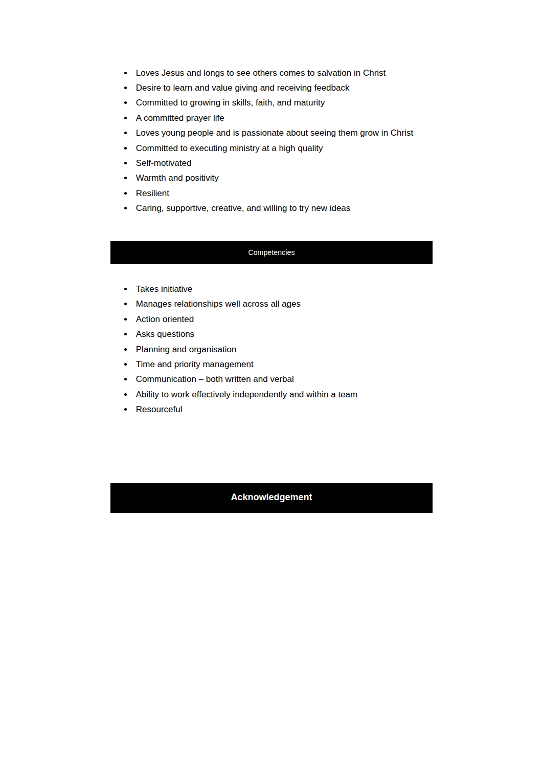Loves Jesus and longs to see others comes to salvation in Christ
Desire to learn and value giving and receiving feedback
Committed to growing in skills, faith, and maturity
A committed prayer life
Loves young people and is passionate about seeing them grow in Christ
Committed to executing ministry at a high quality
Self-motivated
Warmth and positivity
Resilient
Caring, supportive, creative, and willing to try new ideas
Competencies
Takes initiative
Manages relationships well across all ages
Action oriented
Asks questions
Planning and organisation
Time and priority management
Communication – both written and verbal
Ability to work effectively independently and within a team
Resourceful
Acknowledgement